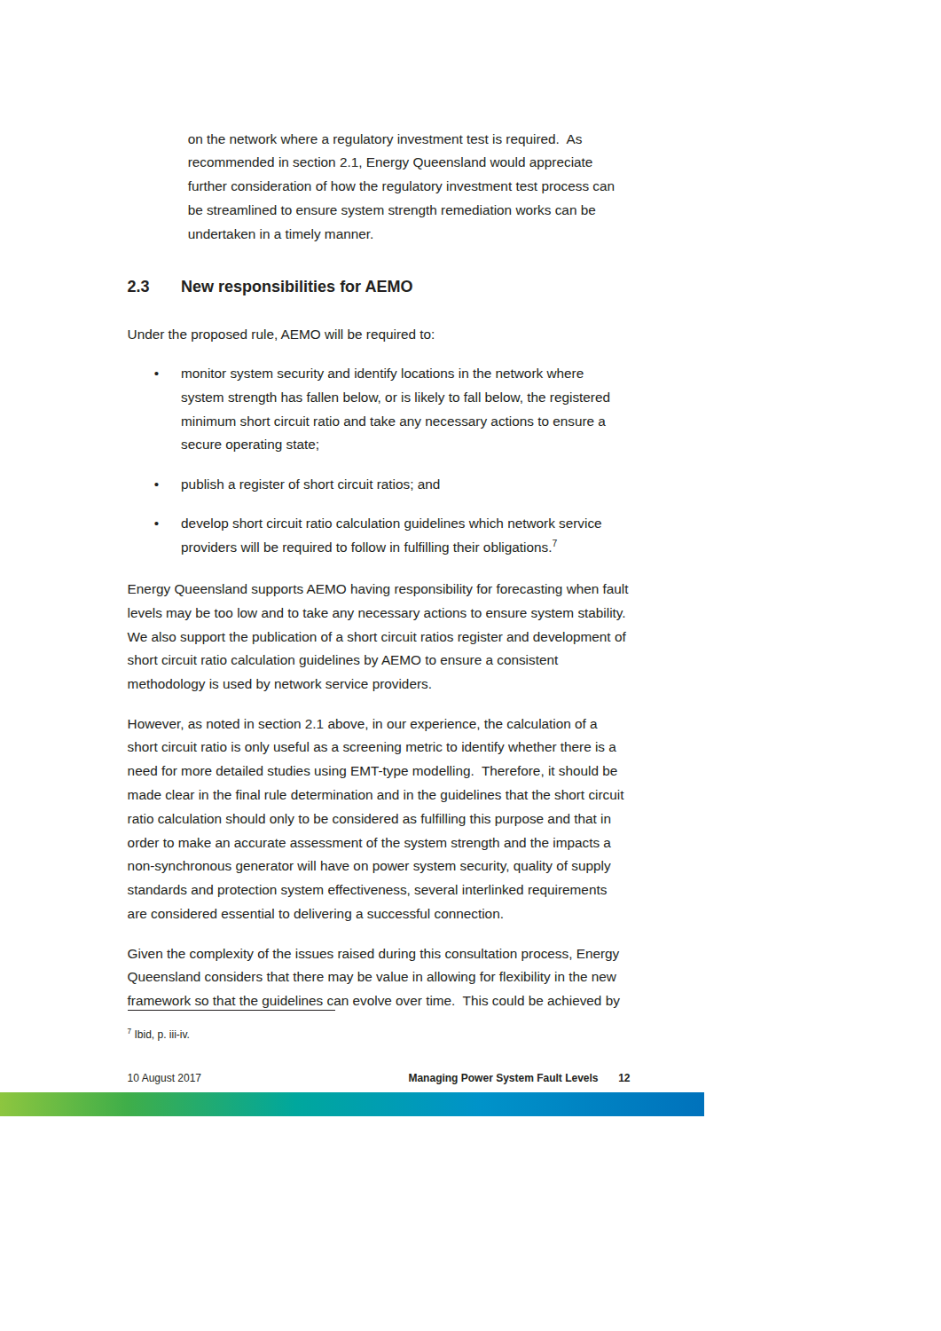on the network where a regulatory investment test is required. As recommended in section 2.1, Energy Queensland would appreciate further consideration of how the regulatory investment test process can be streamlined to ensure system strength remediation works can be undertaken in a timely manner.
2.3 New responsibilities for AEMO
Under the proposed rule, AEMO will be required to:
monitor system security and identify locations in the network where system strength has fallen below, or is likely to fall below, the registered minimum short circuit ratio and take any necessary actions to ensure a secure operating state;
publish a register of short circuit ratios; and
develop short circuit ratio calculation guidelines which network service providers will be required to follow in fulfilling their obligations.7
Energy Queensland supports AEMO having responsibility for forecasting when fault levels may be too low and to take any necessary actions to ensure system stability. We also support the publication of a short circuit ratios register and development of short circuit ratio calculation guidelines by AEMO to ensure a consistent methodology is used by network service providers.
However, as noted in section 2.1 above, in our experience, the calculation of a short circuit ratio is only useful as a screening metric to identify whether there is a need for more detailed studies using EMT-type modelling. Therefore, it should be made clear in the final rule determination and in the guidelines that the short circuit ratio calculation should only to be considered as fulfilling this purpose and that in order to make an accurate assessment of the system strength and the impacts a non-synchronous generator will have on power system security, quality of supply standards and protection system effectiveness, several interlinked requirements are considered essential to delivering a successful connection.
Given the complexity of the issues raised during this consultation process, Energy Queensland considers that there may be value in allowing for flexibility in the new framework so that the guidelines can evolve over time. This could be achieved by
7 Ibid, p. iii-iv.
10 August 2017 Managing Power System Fault Levels12